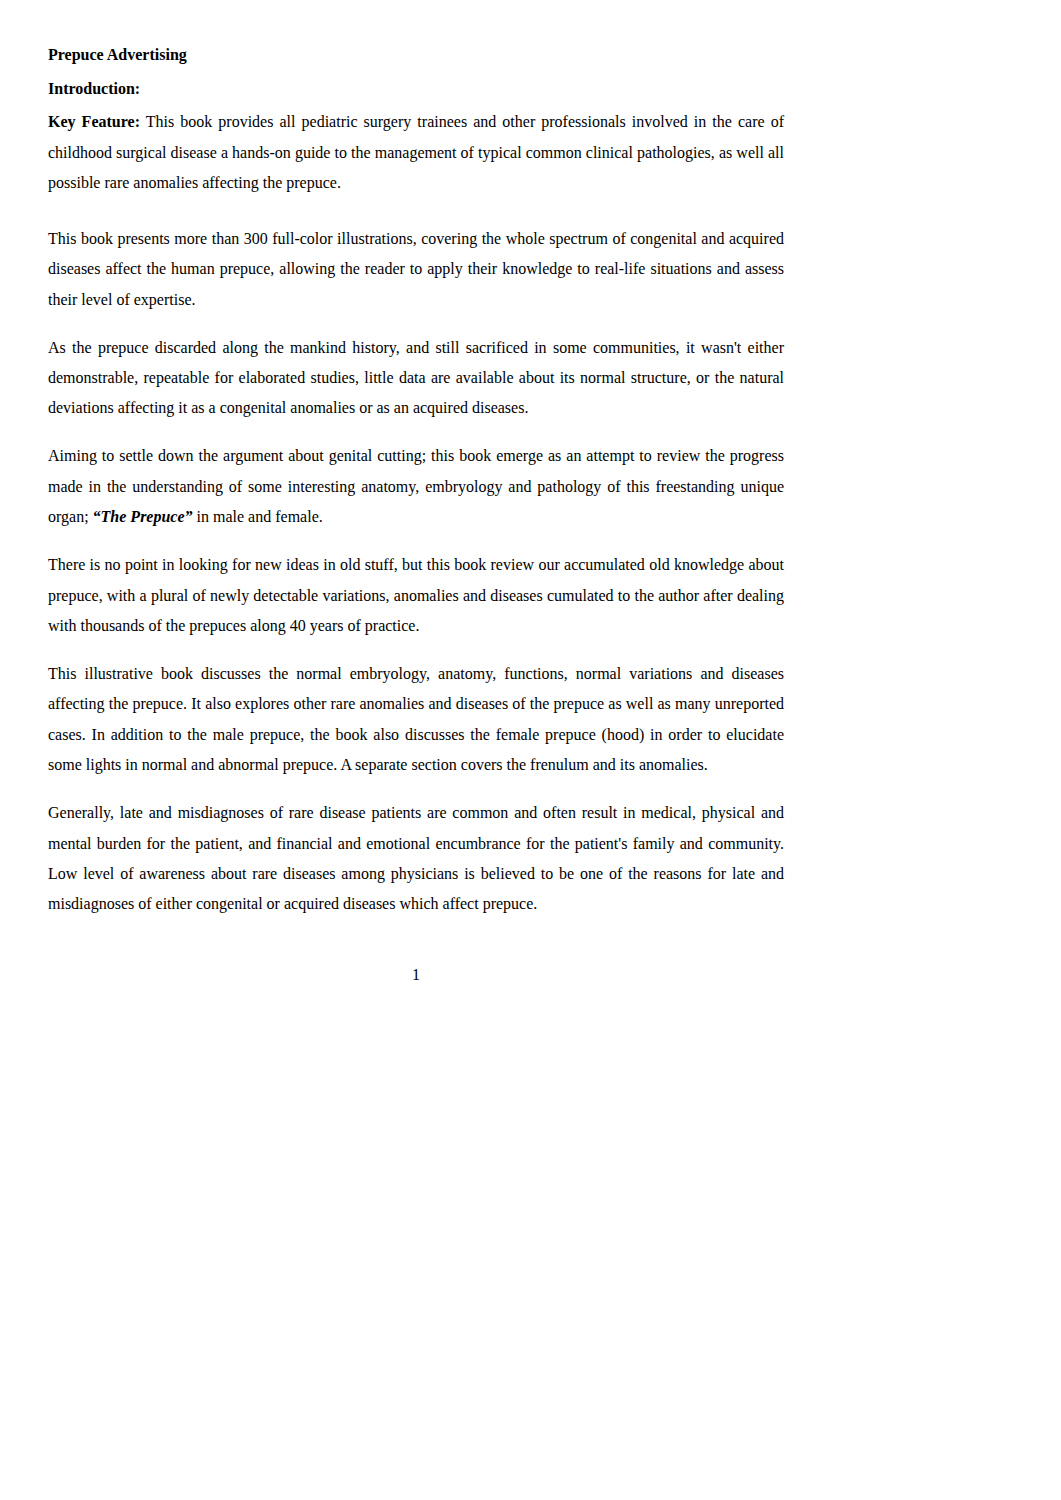Prepuce Advertising
Introduction:
Key Feature: This book provides all pediatric surgery trainees and other professionals involved in the care of childhood surgical disease a hands-on guide to the management of typical common clinical pathologies, as well all possible rare anomalies affecting the prepuce.
This book presents more than 300 full-color illustrations, covering the whole spectrum of congenital and acquired diseases affect the human prepuce, allowing the reader to apply their knowledge to real-life situations and assess their level of expertise.
As the prepuce discarded along the mankind history, and still sacrificed in some communities, it wasn't either demonstrable, repeatable for elaborated studies, little data are available about its normal structure, or the natural deviations affecting it as a congenital anomalies or as an acquired diseases.
Aiming to settle down the argument about genital cutting; this book emerge as an attempt to review the progress made in the understanding of some interesting anatomy, embryology and pathology of this freestanding unique organ; “The Prepuce” in male and female.
There is no point in looking for new ideas in old stuff, but this book review our accumulated old knowledge about prepuce, with a plural of newly detectable variations, anomalies and diseases cumulated to the author after dealing with thousands of the prepuces along 40 years of practice.
This illustrative book discusses the normal embryology, anatomy, functions, normal variations and diseases affecting the prepuce. It also explores other rare anomalies and diseases of the prepuce as well as many unreported cases. In addition to the male prepuce, the book also discusses the female prepuce (hood) in order to elucidate some lights in normal and abnormal prepuce. A separate section covers the frenulum and its anomalies.
Generally, late and misdiagnoses of rare disease patients are common and often result in medical, physical and mental burden for the patient, and financial and emotional encumbrance for the patient's family and community. Low level of awareness about rare diseases among physicians is believed to be one of the reasons for late and misdiagnoses of either congenital or acquired diseases which affect prepuce.
1